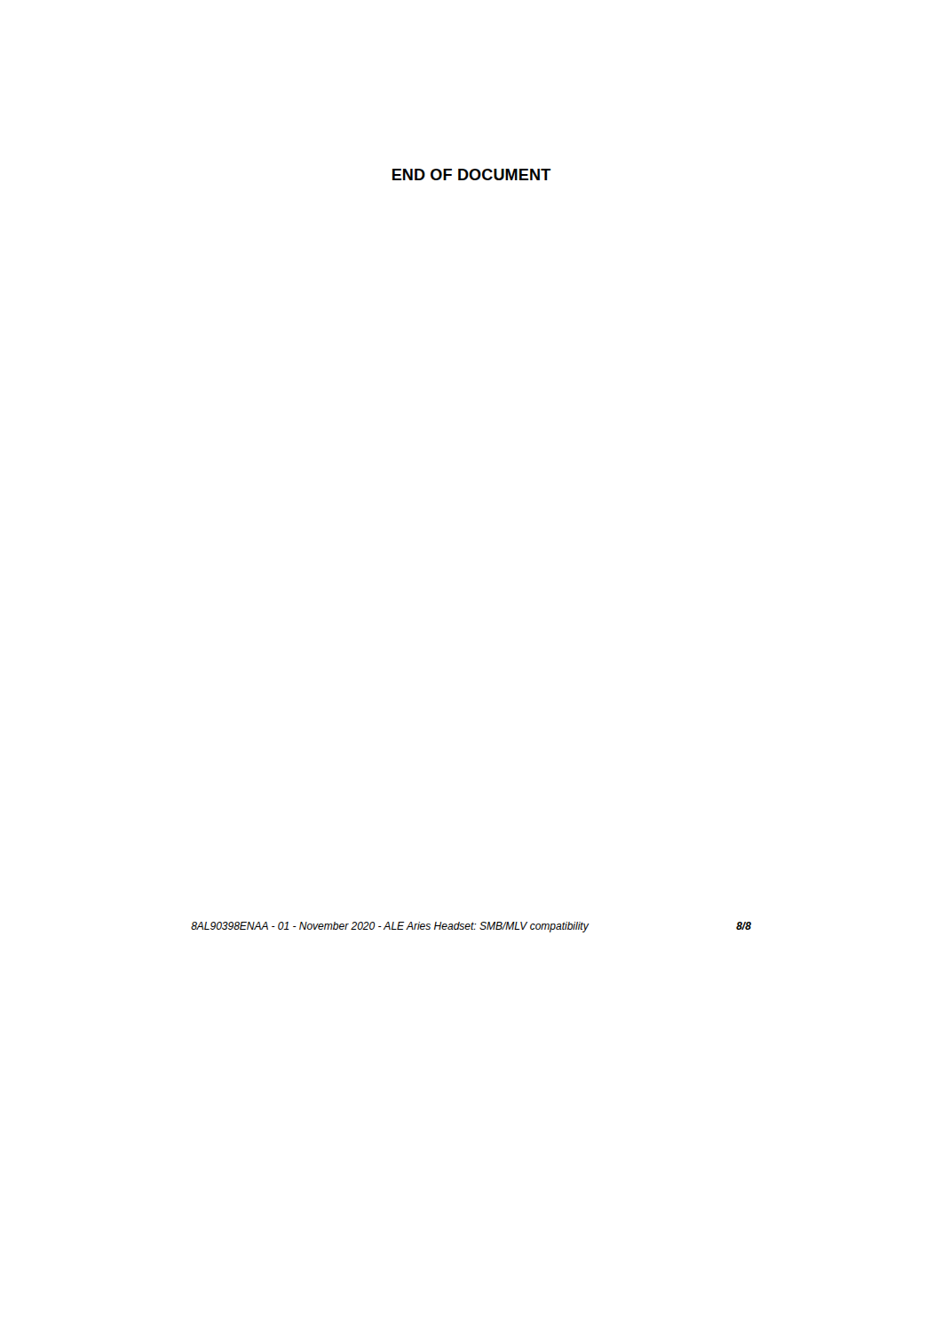END OF DOCUMENT
8AL90398ENAA - 01 - November 2020 - ALE Aries Headset: SMB/MLV compatibility 8/8